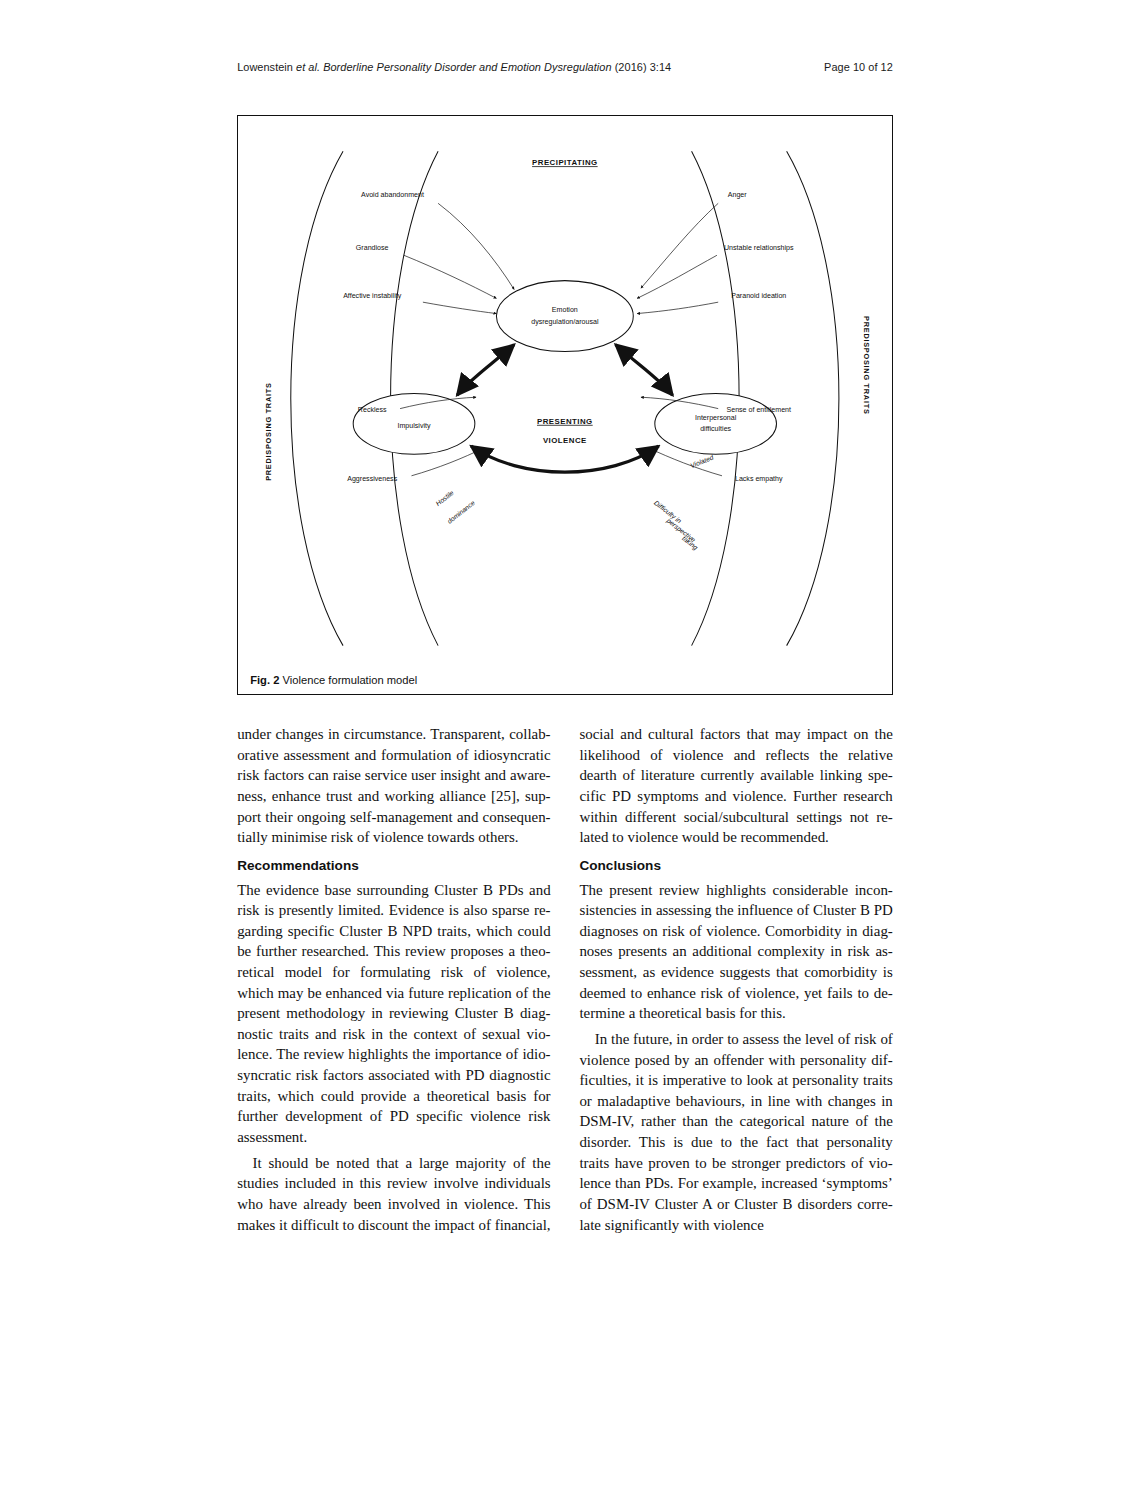Lowenstein et al. Borderline Personality Disorder and Emotion Dysregulation (2016) 3:14
Page 10 of 12
PREDISPOSING TRAITS PREDISPOSING TRAITS PRECIPITATING PRESENTING VIOLENCE Emotion dysregulation/arousal Impulsivity Interpersonal difficulties Avoid abandonment Grandiose Affective instability Reckless Aggressiveness Anger Unstable relationships Paranoid ideation Sense of entitlement Lacks empathy Hostile dominance Difficulty in perspective taking Violated
Fig. 2 Violence formulation model
under changes in circumstance. Transparent, collaborative assessment and formulation of idiosyncratic risk factors can raise service user insight and awareness, enhance trust and working alliance [25], support their ongoing self-management and consequentially minimise risk of violence towards others.
Recommendations
The evidence base surrounding Cluster B PDs and risk is presently limited. Evidence is also sparse regarding specific Cluster B NPD traits, which could be further researched. This review proposes a theoretical model for formulating risk of violence, which may be enhanced via future replication of the present methodology in reviewing Cluster B diagnostic traits and risk in the context of sexual violence. The review highlights the importance of idiosyncratic risk factors associated with PD diagnostic traits, which could provide a theoretical basis for further development of PD specific violence risk assessment.
It should be noted that a large majority of the studies included in this review involve individuals who have already been involved in violence. This makes it difficult to discount the impact of financial, social and cultural factors that may impact on the likelihood of violence and reflects the relative dearth of literature currently available linking specific PD symptoms and violence. Further research within different social/subcultural settings not related to violence would be recommended.
Conclusions
The present review highlights considerable inconsistencies in assessing the influence of Cluster B PD diagnoses on risk of violence. Comorbidity in diagnoses presents an additional complexity in risk assessment, as evidence suggests that comorbidity is deemed to enhance risk of violence, yet fails to determine a theoretical basis for this.
In the future, in order to assess the level of risk of violence posed by an offender with personality difficulties, it is imperative to look at personality traits or maladaptive behaviours, in line with changes in DSM-IV, rather than the categorical nature of the disorder. This is due to the fact that personality traits have proven to be stronger predictors of violence than PDs. For example, increased ‘symptoms’ of DSM-IV Cluster A or Cluster B disorders correlate significantly with violence